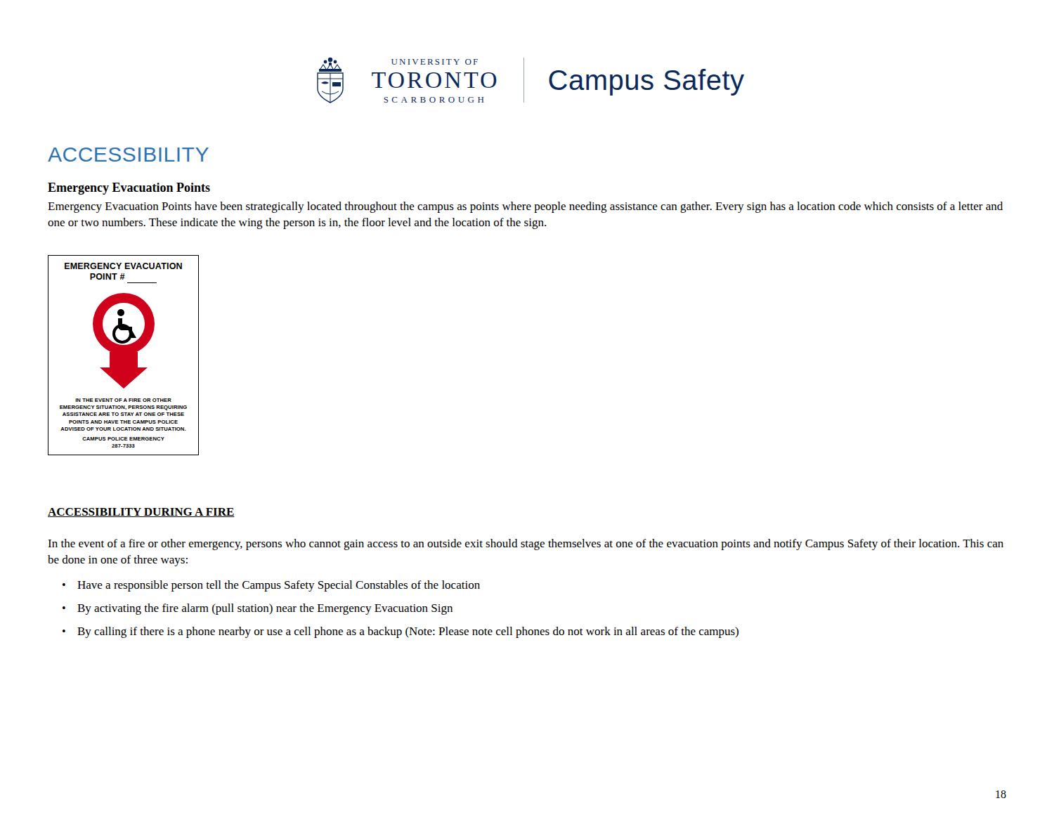UNIVERSITY OF TORONTO SCARBOROUGH
Campus Safety
ACCESSIBILITY
Emergency Evacuation Points
Emergency Evacuation Points have been strategically located throughout the campus as points where people needing assistance can gather. Every sign has a location code which consists of a letter and one or two numbers. These indicate the wing the person is in, the floor level and the location of the sign.
EMERGENCY EVACUATION
POINT #
IN THE EVENT OF A FIRE OR OTHER
EMERGENCY SITUATION, PERSONS REQUIRING
ASSISTANCE ARE TO STAY AT ONE OF THESE
POINTS AND HAVE THE CAMPUS POLICE
ADVISED OF YOUR LOCATION AND SITUATION. CAMPUS POLICE EMERGENCY
287-7333
ACCESSIBILITY DURING A FIRE
In the event of a fire or other emergency, persons who cannot gain access to an outside exit should stage themselves at one of the evacuation points and notify Campus Safety of their location. This can be done in one of three ways:
Have a responsible person tell the Campus Safety Special Constables of the location
By activating the fire alarm (pull station) near the Emergency Evacuation Sign
By calling if there is a phone nearby or use a cell phone as a backup (Note: Please note cell phones do not work in all areas of the campus)
18